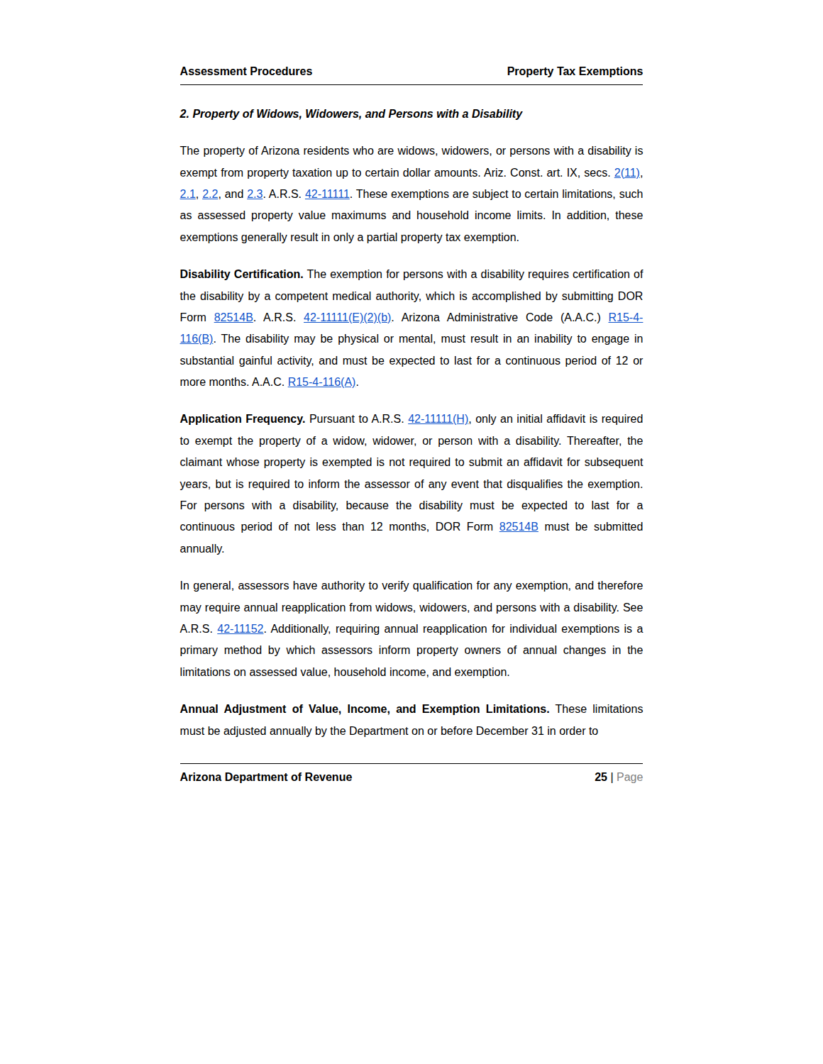Assessment Procedures Property Tax Exemptions
2. Property of Widows, Widowers, and Persons with a Disability
The property of Arizona residents who are widows, widowers, or persons with a disability is exempt from property taxation up to certain dollar amounts. Ariz. Const. art. IX, secs. 2(11), 2.1, 2.2, and 2.3. A.R.S. 42-11111. These exemptions are subject to certain limitations, such as assessed property value maximums and household income limits. In addition, these exemptions generally result in only a partial property tax exemption.
Disability Certification. The exemption for persons with a disability requires certification of the disability by a competent medical authority, which is accomplished by submitting DOR Form 82514B. A.R.S. 42-11111(E)(2)(b). Arizona Administrative Code (A.A.C.) R15-4-116(B). The disability may be physical or mental, must result in an inability to engage in substantial gainful activity, and must be expected to last for a continuous period of 12 or more months. A.A.C. R15-4-116(A).
Application Frequency. Pursuant to A.R.S. 42-11111(H), only an initial affidavit is required to exempt the property of a widow, widower, or person with a disability. Thereafter, the claimant whose property is exempted is not required to submit an affidavit for subsequent years, but is required to inform the assessor of any event that disqualifies the exemption. For persons with a disability, because the disability must be expected to last for a continuous period of not less than 12 months, DOR Form 82514B must be submitted annually.
In general, assessors have authority to verify qualification for any exemption, and therefore may require annual reapplication from widows, widowers, and persons with a disability. See A.R.S. 42-11152. Additionally, requiring annual reapplication for individual exemptions is a primary method by which assessors inform property owners of annual changes in the limitations on assessed value, household income, and exemption.
Annual Adjustment of Value, Income, and Exemption Limitations. These limitations must be adjusted annually by the Department on or before December 31 in order to
Arizona Department of Revenue 25 | Page